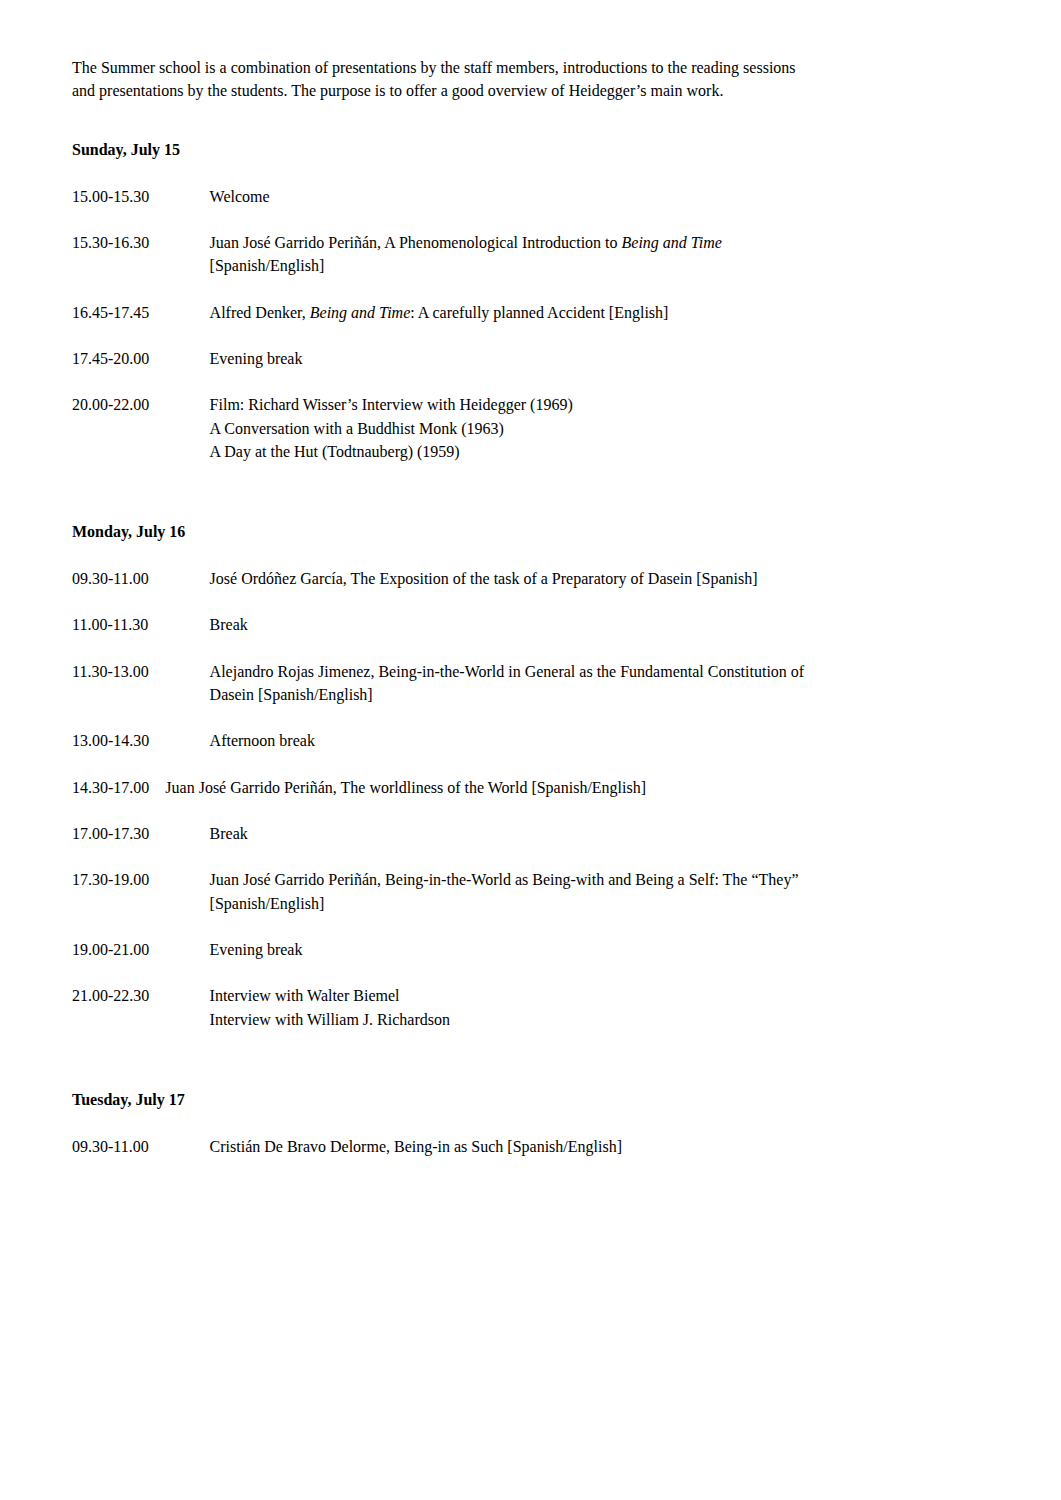The Summer school is a combination of presentations by the staff members, introductions to the reading sessions and presentations by the students. The purpose is to offer a good overview of Heidegger’s main work.
Sunday, July 15
| 15.00-15.30 | Welcome |
| 15.30-16.30 | Juan José Garrido Periñán, A Phenomenological Introduction to Being and Time [Spanish/English] |
| 16.45-17.45 | Alfred Denker, Being and Time : A carefully planned Accident [English] |
| 17.45-20.00 | Evening break |
| 20.00-22.00 | Film: Richard Wisser’s Interview with Heidegger (1969) A Conversation with a Buddhist Monk (1963) A Day at the Hut (Todtnauberg) (1959) |
Monday, July 16
| 09.30-11.00 | José Ordóñez García, The Exposition of the task of a Preparatory of Dasein [Spanish] |
| 11.00-11.30 | Break |
| 11.30-13.00 | Alejandro Rojas Jimenez, Being-in-the-World in General as the Fundamental Constitution of Dasein [Spanish/English] |
| 13.00-14.30 | Afternoon break |
14.30-17.00 Juan José Garrido Periñán, The worldliness of the World [Spanish/English]
| 17.00-17.30 | Break |
| 17.30-19.00 | Juan José Garrido Periñán, Being-in-the-World as Being-with and Being a Self: The “They” [Spanish/English] |
| 19.00-21.00 | Evening break |
| 21.00-22.30 | Interview with Walter Biemel Interview with William J. Richardson |
Tuesday, July 17
| 09.30-11.00 | Cristián De Bravo Delorme, Being-in as Such [Spanish/English] |